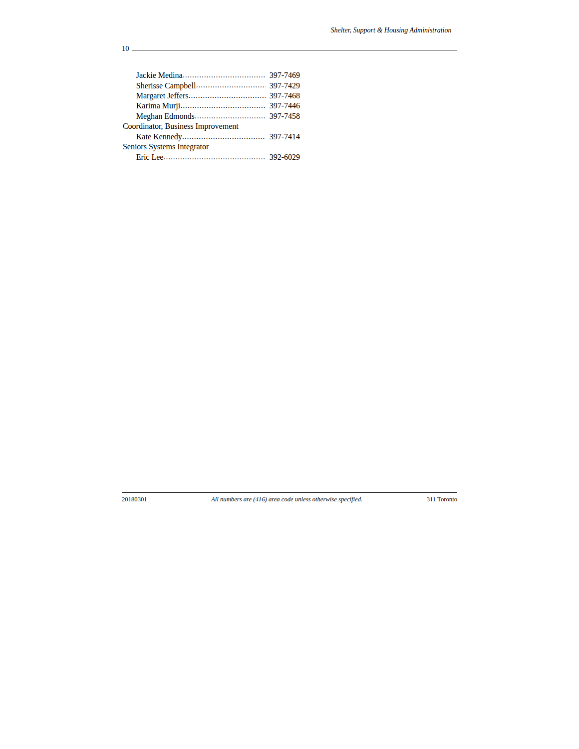Shelter, Support & Housing Administration
10
Jackie Medina ........................................ 397-7469
Sherisse Campbell ................................ 397-7429
Margaret Jeffers .................................... 397-7468
Karima Murji ........................................ 397-7446
Meghan Edmonds ................................. 397-7458
Coordinator, Business Improvement
Kate Kennedy ........................................ 397-7414
Seniors Systems Integrator
Eric Lee ................................................ 392-6029
20180301
All numbers are (416) area code unless otherwise specified.
311 Toronto